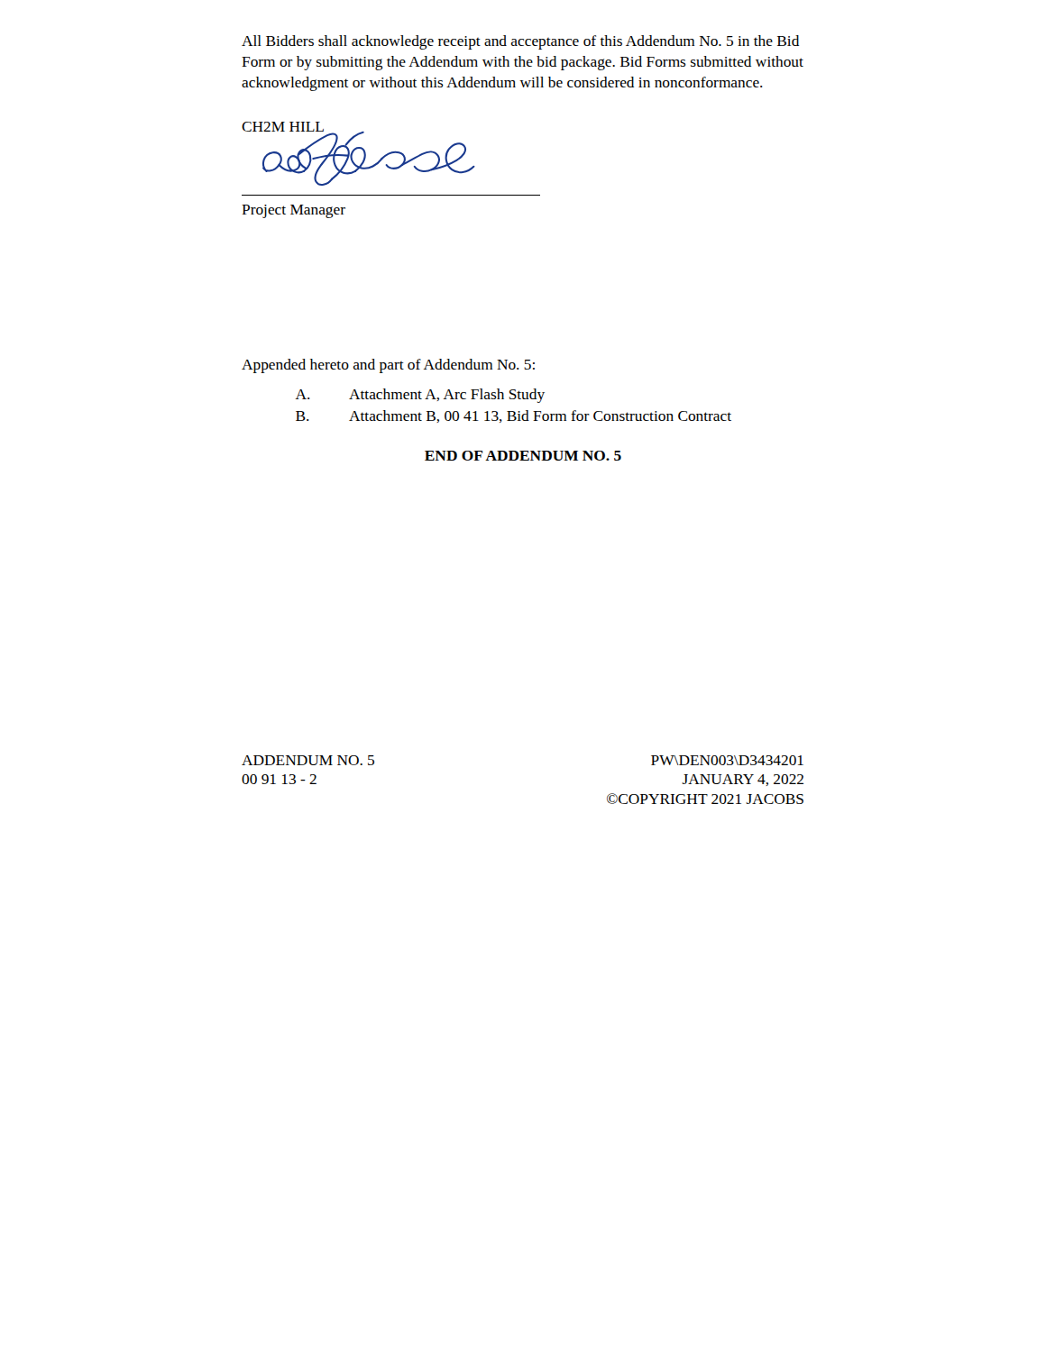All Bidders shall acknowledge receipt and acceptance of this Addendum No. 5 in the Bid Form or by submitting the Addendum with the bid package. Bid Forms submitted without acknowledgment or without this Addendum will be considered in nonconformance.
CH2M HILL
Project Manager
Appended hereto and part of Addendum No. 5:
| A. | Attachment A, Arc Flash Study |
| B. | Attachment B, 00 41 13, Bid Form for Construction Contract |
END OF ADDENDUM NO. 5
ADDENDUM NO. 5
PW\DEN003\D3434201
00 91 13 - 2
JANUARY 4, 2022
©COPYRIGHT 2021 JACOBS